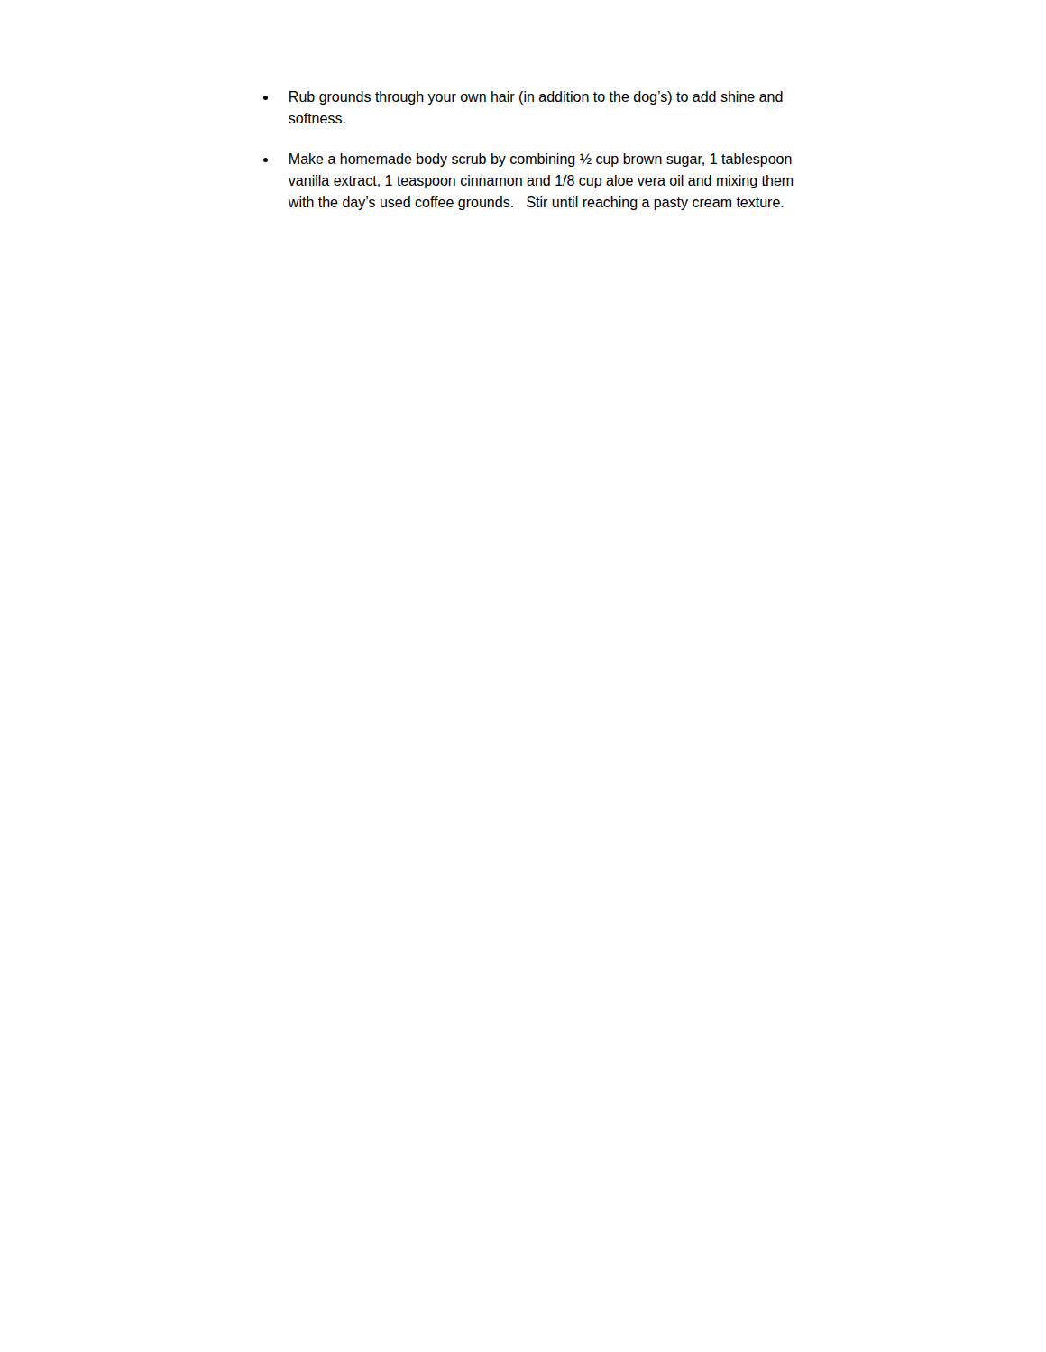Rub grounds through your own hair (in addition to the dog’s) to add shine and softness.
Make a homemade body scrub by combining ½ cup brown sugar, 1 tablespoon vanilla extract, 1 teaspoon cinnamon and 1/8 cup aloe vera oil and mixing them with the day’s used coffee grounds. Stir until reaching a pasty cream texture.